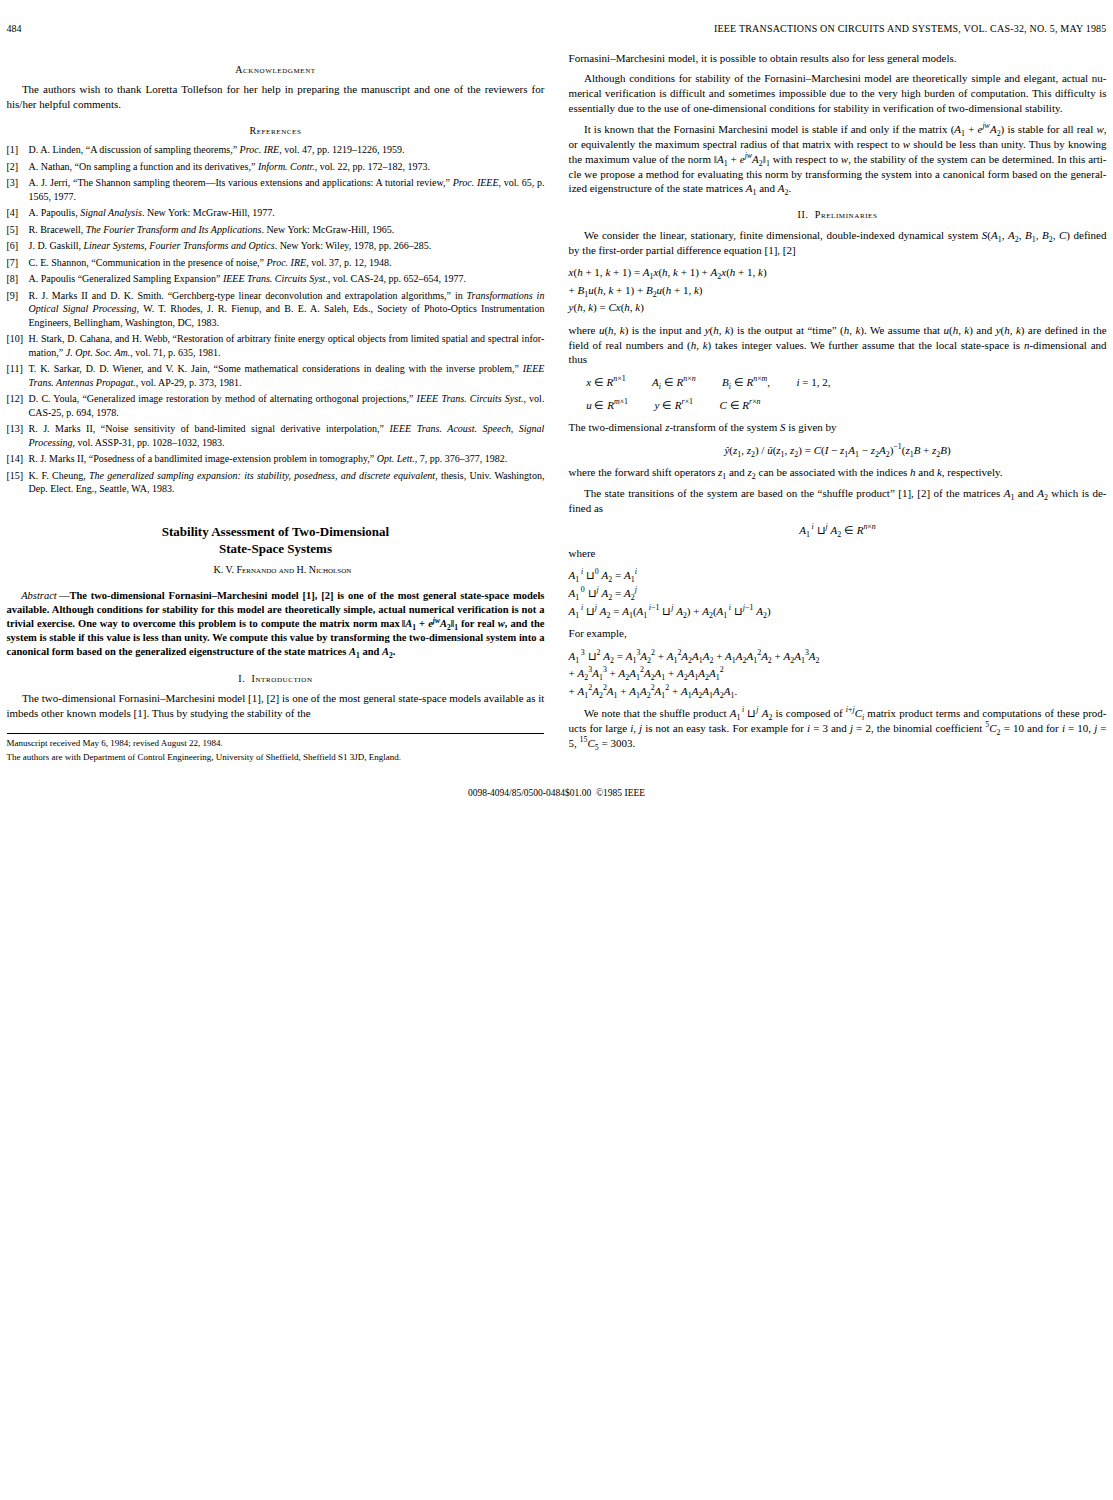484 IEEE Transactions on Circuits and Systems, Vol. CAS-32, No. 5, May 1985
Acknowledgment
The authors wish to thank Loretta Tollefson for her help in preparing the manuscript and one of the reviewers for his/her helpful comments.
References
D. A. Linden, “A discussion of sampling theorems,” Proc. IRE, vol. 47, pp. 1219–1226, 1959.
A. Nathan, “On sampling a function and its derivatives,” Inform. Contr., vol. 22, pp. 172–182, 1973.
A. J. Jerri, “The Shannon sampling theorem—Its various extensions and applications: A tutorial review,” Proc. IEEE, vol. 65, p. 1565, 1977.
A. Papoulis, Signal Analysis. New York: McGraw-Hill, 1977.
R. Bracewell, The Fourier Transform and Its Applications. New York: McGraw-Hill, 1965.
J. D. Gaskill, Linear Systems, Fourier Transforms and Optics. New York: Wiley, 1978, pp. 266–285.
C. E. Shannon, “Communication in the presence of noise,” Proc. IRE, vol. 37, p. 12, 1948.
A. Papoulis “Generalized Sampling Expansion” IEEE Trans. Circuits Syst., vol. CAS-24, pp. 652–654, 1977.
R. J. Marks II and D. K. Smith. “Gerchberg-type linear deconvolution and extrapolation algorithms,” in Transformations in Optical Signal Processing, W. T. Rhodes, J. R. Fienup, and B. E. A. Saleh, Eds., Society of Photo-Optics Instrumentation Engineers, Bellingham, Washington, DC, 1983.
H. Stark, D. Cahana, and H. Webb, “Restoration of arbitrary finite energy optical objects from limited spatial and spectral information,” J. Opt. Soc. Am., vol. 71, p. 635, 1981.
T. K. Sarkar, D. D. Wiener, and V. K. Jain, “Some mathematical considerations in dealing with the inverse problem,” IEEE Trans. Antennas Propagat., vol. AP-29, p. 373, 1981.
D. C. Youla, “Generalized image restoration by method of alternating orthogonal projections,” IEEE Trans. Circuits Syst., vol. CAS-25, p. 694, 1978.
R. J. Marks II, “Noise sensitivity of band-limited signal derivative interpolation,” IEEE Trans. Acoust. Speech, Signal Processing, vol. ASSP-31, pp. 1028–1032, 1983.
R. J. Marks II, “Posedness of a bandlimited image-extension problem in tomography,” Opt. Lett., 7, pp. 376–377, 1982.
K. F. Cheung, The generalized sampling expansion: its stability, posedness, and discrete equivalent, thesis, Univ. Washington, Dep. Elect. Eng., Seattle, WA, 1983.
Stability Assessment of Two-Dimensional
State-Space Systems
K. V. Fernando and H. Nicholson
Abstract —The two-dimensional Fornasini–Marchesini model [1], [2] is one of the most general state-space models available. Although conditions for stability for this model are theoretically simple, actual numerical verification is not a trivial exercise. One way to overcome this problem is to compute the matrix norm max ‖A1 + ejwA2‖1 for real w, and the system is stable if this value is less than unity. We compute this value by transforming the two-dimensional system into a canonical form based on the generalized eigenstructure of the state matrices A1 and A2.
I. Introduction
The two-dimensional Fornasini–Marchesini model [1], [2] is one of the most general state-space models available as it imbeds other known models [1]. Thus by studying the stability of the
Manuscript received May 6, 1984; revised August 22, 1984.
The authors are with Department of Control Engineering, University of Sheffield, Sheffield S1 3JD, England.
Fornasini–Marchesini model, it is possible to obtain results also for less general models.
Although conditions for stability of the Fornasini–Marchesini model are theoretically simple and elegant, actual numerical verification is difficult and sometimes impossible due to the very high burden of computation. This difficulty is essentially due to the use of one-dimensional conditions for stability in verification of two-dimensional stability.
It is known that the Fornasini Marchesini model is stable if and only if the matrix (A1 + ejwA2) is stable for all real w, or equivalently the maximum spectral radius of that matrix with respect to w should be less than unity. Thus by knowing the maximum value of the norm ‖A1 + ejwA2‖1 with respect to w, the stability of the system can be determined. In this article we propose a method for evaluating this norm by transforming the system into a canonical form based on the generalized eigenstructure of the state matrices A1 and A2.
II. Preliminaries
We consider the linear, stationary, finite dimensional, double-indexed dynamical system S(A1, A2, B1, B2, C) defined by the first-order partial difference equation [1], [2]
x(h + 1, k + 1) = A1x(h, k + 1) + A2x(h + 1, k)
+ B1u(h, k + 1) + B2u(h + 1, k)
y(h, k) = Cx(h, k)
where u(h, k) is the input and y(h, k) is the output at “time” (h, k). We assume that u(h, k) and y(h, k) are defined in the field of real numbers and (h, k) takes integer values. We further assume that the local state-space is n-dimensional and thus
x ∈ Rn×1
Ai ∈ Rn×n
Bi ∈ Rn×m,
i = 1, 2,
u ∈ Rm×1
y ∈ Rr×1
C ∈ Rr×n
The two-dimensional z-transform of the system S is given by
ŷ(z1, z2) / ū(z1, z2) = C(I − z1A1 − z2A2)−1(z1B + z2B)
where the forward shift operators z1 and z2 can be associated with the indices h and k, respectively.
The state transitions of the system are based on the “shuffle product” [1], [2] of the matrices A1 and A2 which is defined as
A1 i ⊔j A2 ∈ Rn×n
where
A1 i ⊔0 A2 = A1i
A1 0 ⊔j A2 = A2j
A1 i ⊔j A2 = A1(A1 i−1 ⊔j A2) + A2(A1 i ⊔j−1 A2)
For example,
A1 3 ⊔2 A2 = A13A22 + A12A2A1A2 + A1A2A12A2 + A2A13A2
+ A23A13 + A2A12A2A1 + A2A1A2A12
+ A12A22A1 + A1A22A12 + A1A2A1A2A1.
We note that the shuffle product A1 i ⊔j A2 is composed of i+jCi matrix product terms and computations of these products for large i, j is not an easy task. For example for i = 3 and j = 2, the binomial coefficient 5C2 = 10 and for i = 10, j = 5, 15C5 = 3003.
0098-4094/85/0500-0484$01.00 ©1985 IEEE